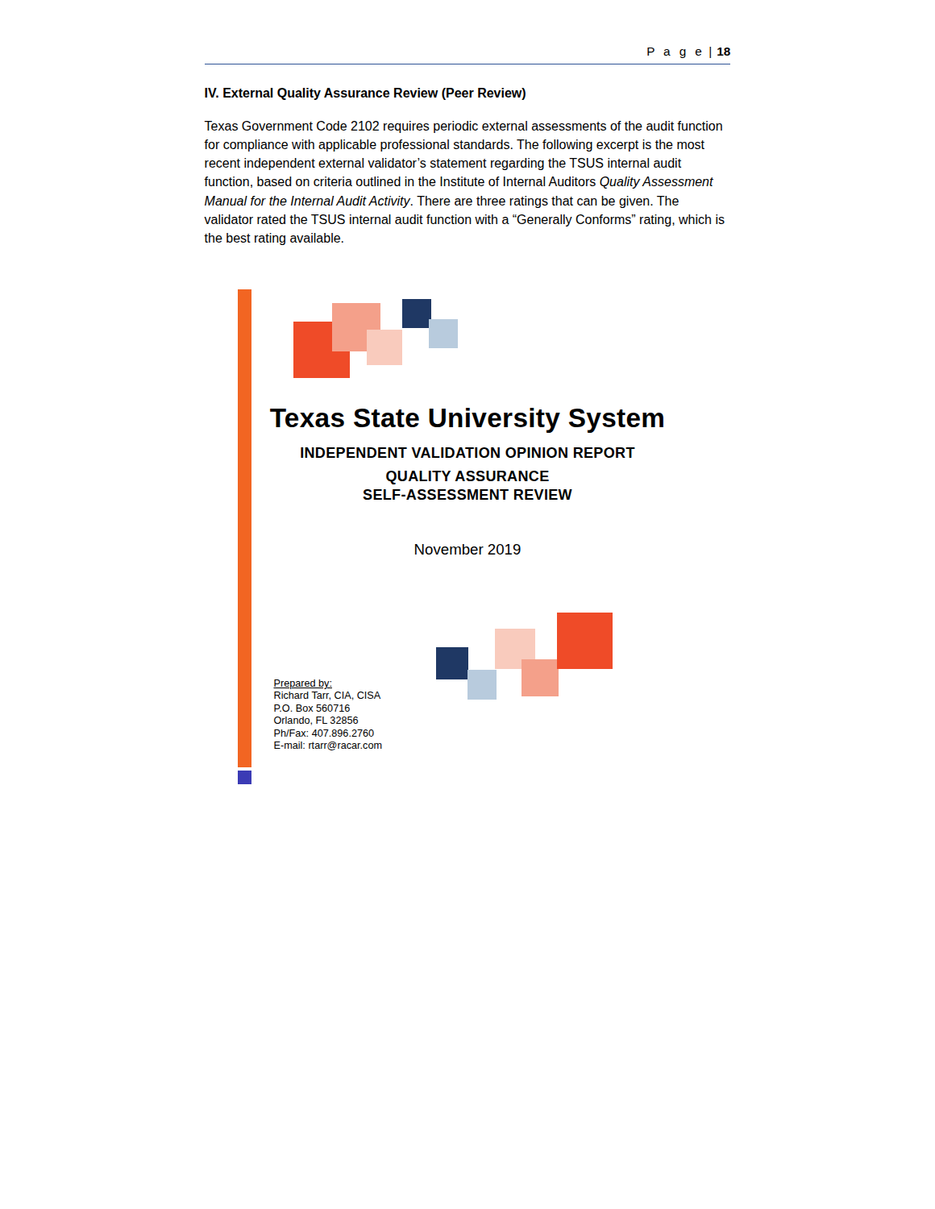P a g e | 18
IV. External Quality Assurance Review (Peer Review)
Texas Government Code 2102 requires periodic external assessments of the audit function for compliance with applicable professional standards. The following excerpt is the most recent independent external validator’s statement regarding the TSUS internal audit function, based on criteria outlined in the Institute of Internal Auditors Quality Assessment Manual for the Internal Audit Activity. There are three ratings that can be given. The validator rated the TSUS internal audit function with a “Generally Conforms” rating, which is the best rating available.
Texas State University System
INDEPENDENT VALIDATION OPINION REPORT
QUALITY ASSURANCE
SELF-ASSESSMENT REVIEW
November 2019
Prepared by:
Richard Tarr, CIA, CISA
P.O. Box 560716
Orlando, FL 32856
Ph/Fax: 407.896.2760
E-mail: rtarr@racar.com